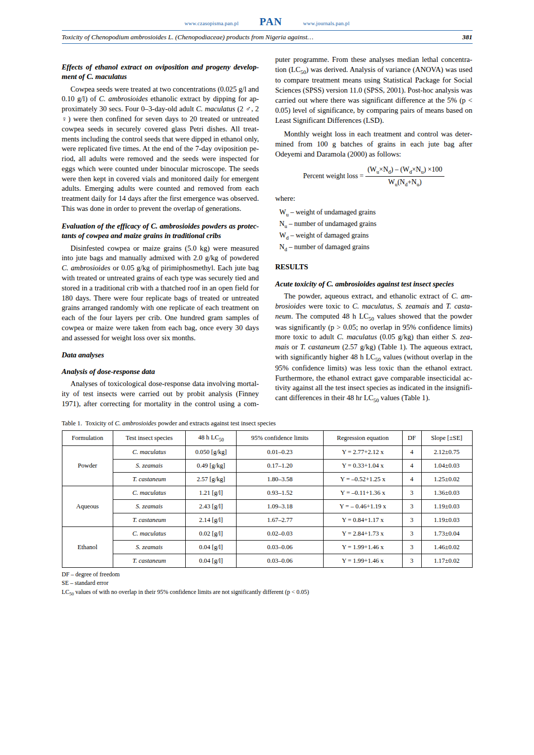www.czasopisma.pan.pl PAN www.journals.pan.pl
Toxicity of Chenopodium ambrosioides L. (Chenopodiaceae) products from Nigeria against… 381
Effects of ethanol extract on oviposition and progeny development of C. maculatus
Cowpea seeds were treated at two concentrations (0.025 g/l and 0.10 g/l) of C. ambrosioides ethanolic extract by dipping for approximately 30 secs. Four 0–3-day-old adult C. maculatus (2 ♂, 2 ♀) were then confined for seven days to 20 treated or untreated cowpea seeds in securely covered glass Petri dishes. All treatments including the control seeds that were dipped in ethanol only, were replicated five times. At the end of the 7-day oviposition period, all adults were removed and the seeds were inspected for eggs which were counted under binocular microscope. The seeds were then kept in covered vials and monitored daily for emergent adults. Emerging adults were counted and removed from each treatment daily for 14 days after the first emergence was observed. This was done in order to prevent the overlap of generations.
Evaluation of the efficacy of C. ambrosioides powders as protectants of cowpea and maize grains in traditional cribs
Disinfested cowpea or maize grains (5.0 kg) were measured into jute bags and manually admixed with 2.0 g/kg of powdered C. ambrosioides or 0.05 g/kg of pirimiphosmethyl. Each jute bag with treated or untreated grains of each type was securely tied and stored in a traditional crib with a thatched roof in an open field for 180 days. There were four replicate bags of treated or untreated grains arranged randomly with one replicate of each treatment on each of the four layers per crib. One hundred gram samples of cowpea or maize were taken from each bag, once every 30 days and assessed for weight loss over six months.
Data analyses
Analysis of dose-response data
Analyses of toxicological dose-response data involving mortality of test insects were carried out by probit analysis (Finney 1971), after correcting for mortality in the control using a computer programme. From these analyses median lethal concentration (LC50) was derived. Analysis of variance (ANOVA) was used to compare treatment means using Statistical Package for Social Sciences (SPSS) version 11.0 (SPSS, 2001). Post-hoc analysis was carried out where there was significant difference at the 5% (p < 0.05) level of significance, by comparing pairs of means based on Least Significant Differences (LSD).
Monthly weight loss in each treatment and control was determined from 100 g batches of grains in each jute bag after Odeyemi and Daramola (2000) as follows:
Percent weight loss = (Wu×Nd) – (Wd×Nu) ×100 Wu(Nd+Nu)
where:
Wu – weight of undamaged grains
Nu – number of undamaged grains
Wd – weight of damaged grains
Nd – number of damaged grains
RESULTS
Acute toxicity of C. ambrosioides against test insect species
The powder, aqueous extract, and ethanolic extract of C. ambrosioides were toxic to C. maculatus, S. zeamais and T. castaneum. The computed 48 h LC50 values showed that the powder was significantly (p > 0.05; no overlap in 95% confidence limits) more toxic to adult C. maculatus (0.05 g/kg) than either S. zeamais or T. castaneum (2.57 g/kg) (Table 1). The aqueous extract, with significantly higher 48 h LC50 values (without overlap in the 95% confidence limits) was less toxic than the ethanol extract. Furthermore, the ethanol extract gave comparable insecticidal activity against all the test insect species as indicated in the insignificant differences in their 48 hr LC50 values (Table 1).
Table 1. Toxicity of C. ambrosioides powder and extracts against test insect species
| Formulation | Test insect species | 48 h LC 50 | 95% confidence limits | Regression equation | DF | Slope [±SE] |
| --- | --- | --- | --- | --- | --- | --- |
| Powder | C. maculatus | 0.050 [g/kg] | 0.01–0.23 | Y = 2.77+2.12 x | 4 | 2.12±0.75 |
| S. zeamais | 0.49 [g/kg] | 0.17–1.20 | Y = 0.33+1.04 x | 4 | 1.04±0.03 |
| T. castaneum | 2.57 [g/kg] | 1.80–3.58 | Y = –0.52+1.25 x | 4 | 1.25±0.02 |
| Aqueous | C. maculatus | 1.21 [g/l] | 0.93–1.52 | Y = –0.11+1.36 x | 3 | 1.36±0.03 |
| S. zeamais | 2.43 [g/l] | 1.09–3.18 | Y = – 0.46+1.19 x | 3 | 1.19±0.03 |
| T. castaneum | 2.14 [g/l] | 1.67–2.77 | Y = 0.84+1.17 x | 3 | 1.19±0.03 |
| Ethanol | C. maculatus | 0.02 [g/l] | 0.02–0.03 | Y = 2.84+1.73 x | 3 | 1.73±0.04 |
| S. zeamais | 0.04 [g/l] | 0.03–0.06 | Y = 1.99+1.46 x | 3 | 1.46±0.02 |
| T. castaneum | 0.04 [g/l] | 0.03–0.06 | Y = 1.99+1.46 x | 3 | 1.17±0.02 |
DF – degree of freedom
SE – standard error
LC50 values of with no overlap in their 95% confidence limits are not significantly different (p < 0.05)